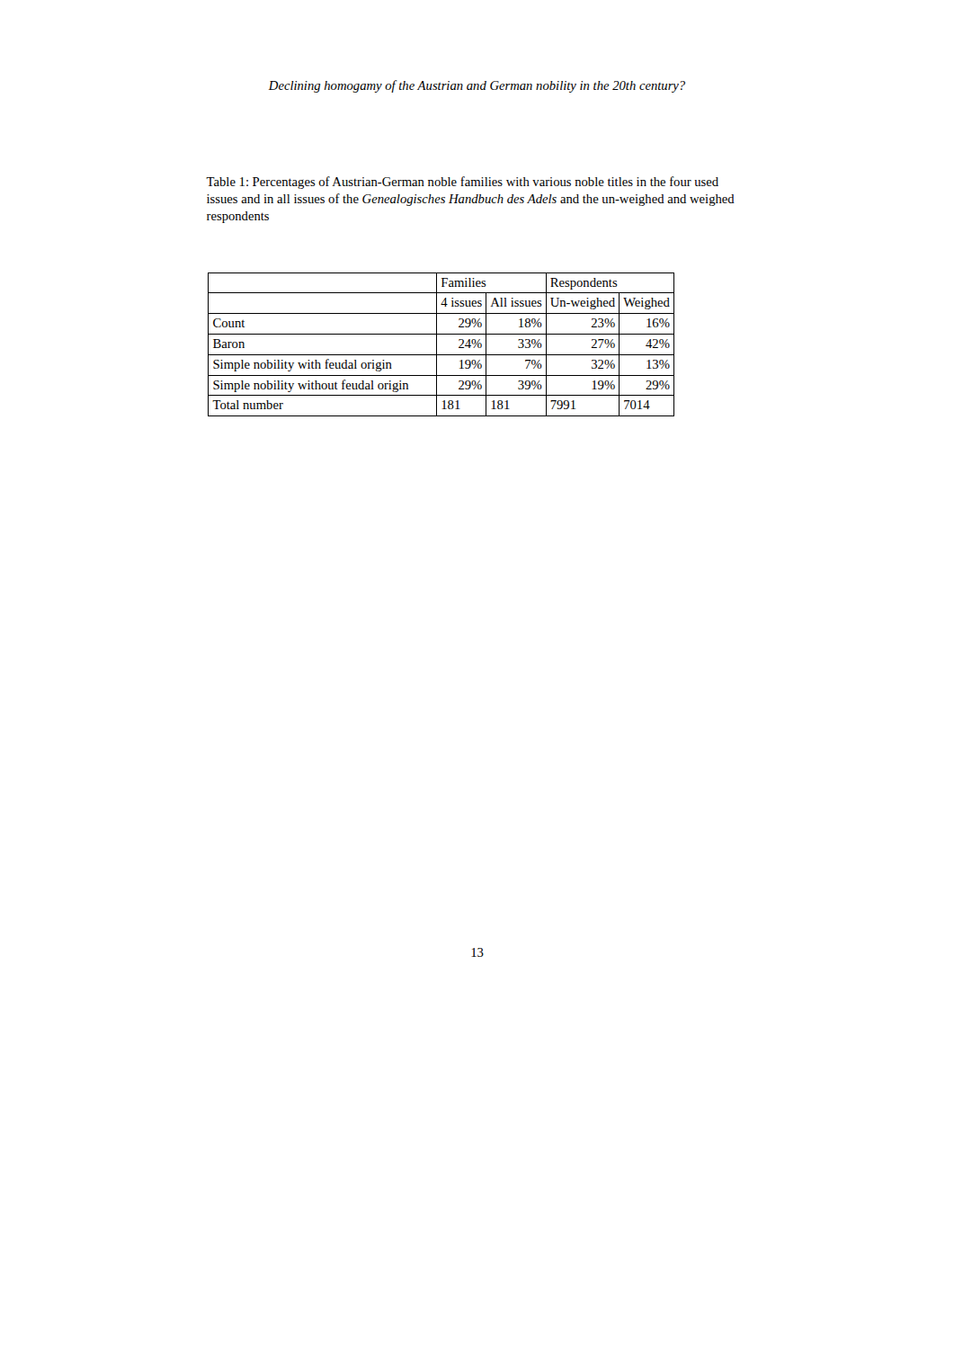Declining homogamy of the Austrian and German nobility in the 20th century?
Table 1: Percentages of Austrian-German noble families with various noble titles in the four used issues and in all issues of the Genealogisches Handbuch des Adels and the un-weighed and weighed respondents
| | Families | Respondents |
| | 4 issues | All issues | Un-weighed | Weighed |
| Count | 29% | 18% | 23% | 16% |
| Baron | 24% | 33% | 27% | 42% |
| Simple nobility with feudal origin | 19% | 7% | 32% | 13% |
| Simple nobility without feudal origin | 29% | 39% | 19% | 29% |
| Total number | 181 | 181 | 7991 | 7014 |
13